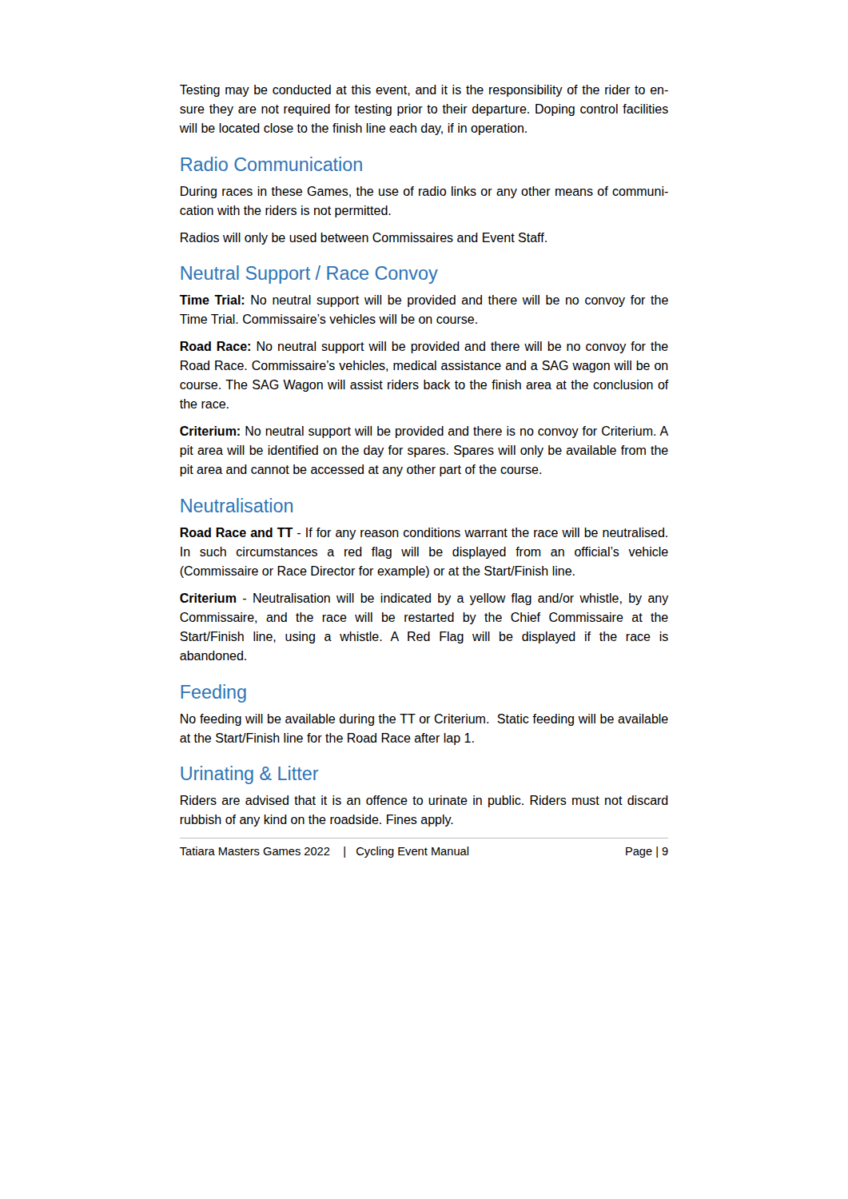Testing may be conducted at this event, and it is the responsibility of the rider to ensure they are not required for testing prior to their departure. Doping control facilities will be located close to the finish line each day, if in operation.
Radio Communication
During races in these Games, the use of radio links or any other means of communication with the riders is not permitted.
Radios will only be used between Commissaires and Event Staff.
Neutral Support / Race Convoy
Time Trial: No neutral support will be provided and there will be no convoy for the Time Trial. Commissaire’s vehicles will be on course.
Road Race: No neutral support will be provided and there will be no convoy for the Road Race. Commissaire’s vehicles, medical assistance and a SAG wagon will be on course. The SAG Wagon will assist riders back to the finish area at the conclusion of the race.
Criterium: No neutral support will be provided and there is no convoy for Criterium. A pit area will be identified on the day for spares. Spares will only be available from the pit area and cannot be accessed at any other part of the course.
Neutralisation
Road Race and TT - If for any reason conditions warrant the race will be neutralised. In such circumstances a red flag will be displayed from an official’s vehicle (Commissaire or Race Director for example) or at the Start/Finish line.
Criterium - Neutralisation will be indicated by a yellow flag and/or whistle, by any Commissaire, and the race will be restarted by the Chief Commissaire at the Start/Finish line, using a whistle. A Red Flag will be displayed if the race is abandoned.
Feeding
No feeding will be available during the TT or Criterium. Static feeding will be available at the Start/Finish line for the Road Race after lap 1.
Urinating & Litter
Riders are advised that it is an offence to urinate in public. Riders must not discard rubbish of any kind on the roadside. Fines apply.
Tatiara Masters Games 2022 | Cycling Event Manual Page | 9